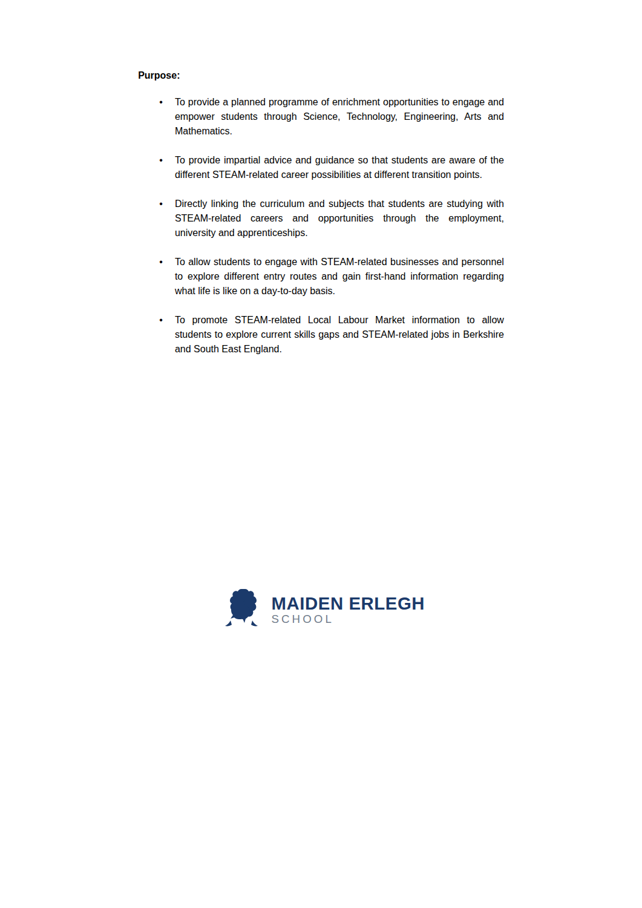Purpose:
To provide a planned programme of enrichment opportunities to engage and empower students through Science, Technology, Engineering, Arts and Mathematics.
To provide impartial advice and guidance so that students are aware of the different STEAM-related career possibilities at different transition points.
Directly linking the curriculum and subjects that students are studying with STEAM-related careers and opportunities through the employment, university and apprenticeships.
To allow students to engage with STEAM-related businesses and personnel to explore different entry routes and gain first-hand information regarding what life is like on a day-to-day basis.
To promote STEAM-related Local Labour Market information to allow students to explore current skills gaps and STEAM-related jobs in Berkshire and South East England.
MAIDEN ERLEGH SCHOOL